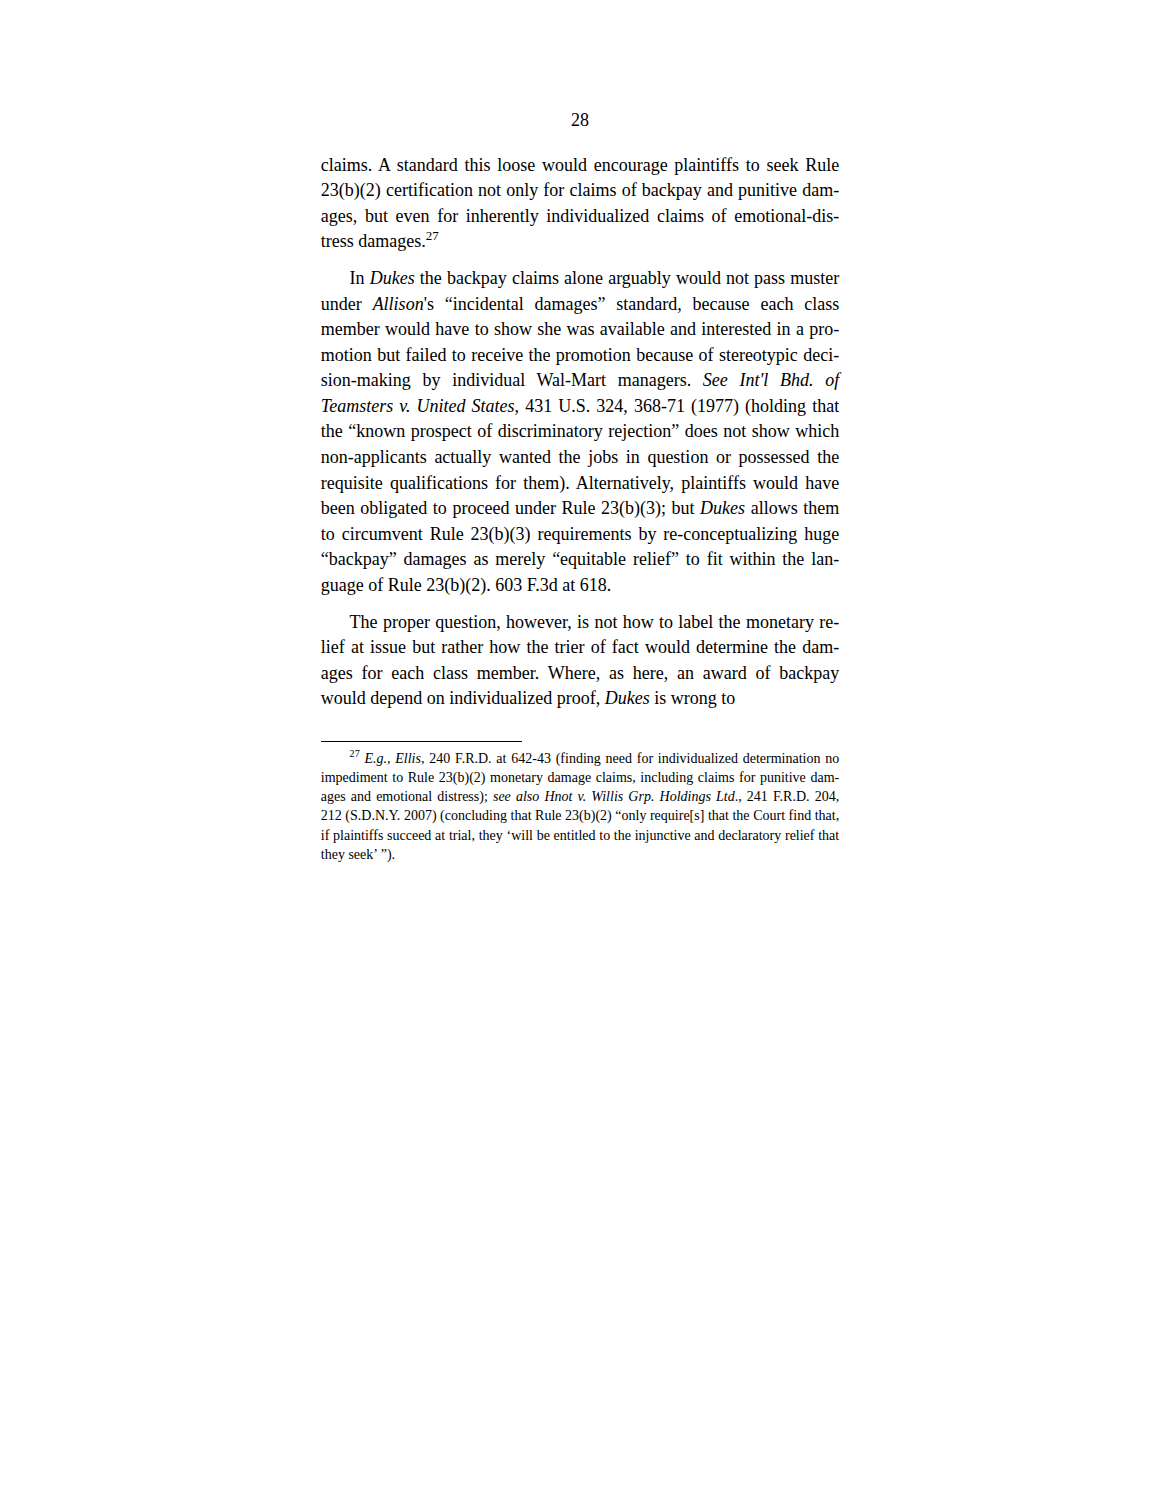28
claims. A standard this loose would encourage plaintiffs to seek Rule 23(b)(2) certification not only for claims of backpay and punitive damages, but even for inherently individualized claims of emotional-distress damages.27
In Dukes the backpay claims alone arguably would not pass muster under Allison's “incidental damages” standard, because each class member would have to show she was available and interested in a promotion but failed to receive the promotion because of stereotypic decision-making by individual Wal-Mart managers. See Int'l Bhd. of Teamsters v. United States, 431 U.S. 324, 368-71 (1977) (holding that the “known prospect of discriminatory rejection” does not show which non-applicants actually wanted the jobs in question or possessed the requisite qualifications for them). Alternatively, plaintiffs would have been obligated to proceed under Rule 23(b)(3); but Dukes allows them to circumvent Rule 23(b)(3) requirements by re-conceptualizing huge “backpay” damages as merely “equitable relief” to fit within the language of Rule 23(b)(2). 603 F.3d at 618.
The proper question, however, is not how to label the monetary relief at issue but rather how the trier of fact would determine the damages for each class member. Where, as here, an award of backpay would depend on individualized proof, Dukes is wrong to
27 E.g., Ellis, 240 F.R.D. at 642-43 (finding need for individualized determination no impediment to Rule 23(b)(2) monetary damage claims, including claims for punitive damages and emotional distress); see also Hnot v. Willis Grp. Holdings Ltd., 241 F.R.D. 204, 212 (S.D.N.Y. 2007) (concluding that Rule 23(b)(2) “only require[s] that the Court find that, if plaintiffs succeed at trial, they ‘will be entitled to the injunctive and declaratory relief that they seek’ ”).